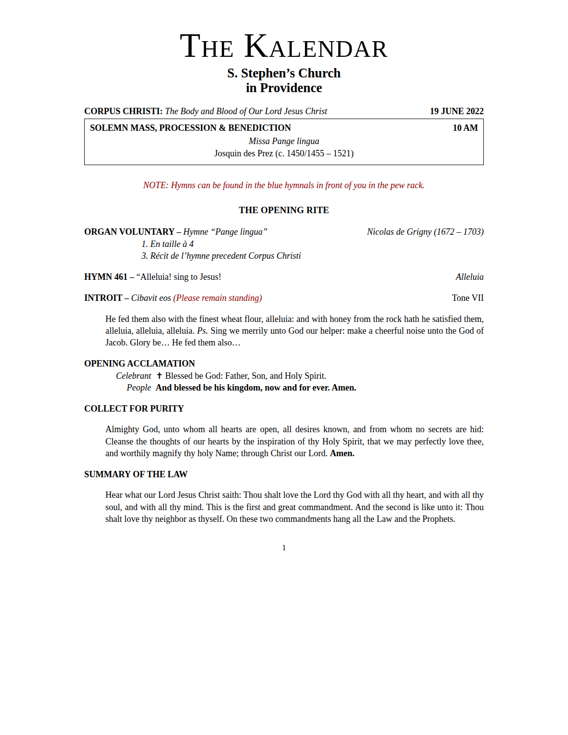The Kalendar
S. Stephen’s Church
in Providence
CORPUS CHRISTI: The Body and Blood of Our Lord Jesus Christ
19 JUNE 2022
SOLEMN MASS, PROCESSION & BENEDICTION 10 AM
Missa Pange lingua
Josquin des Prez (c. 1450/1455 – 1521)
NOTE: Hymns can be found in the blue hymnals in front of you in the pew rack.
THE OPENING RITE
ORGAN VOLUNTARY – Hymne “Pange lingua”
Nicolas de Grigny (1672 – 1703)
1. En taille à 4
3. Récit de l’hymne precedent Corpus Christi
HYMN 461 – “Alleluia! sing to Jesus!
Alleluia
INTROIT – Cibavit eos (Please remain standing)
Tone VII
He fed them also with the finest wheat flour, alleluia: and with honey from the rock hath he satisfied them, alleluia, alleluia, alleluia. Ps. Sing we merrily unto God our helper: make a cheerful noise unto the God of Jacob. Glory be… He fed them also…
OPENING ACCLAMATION
Celebrant
✝ Blessed be God: Father, Son, and Holy Spirit.
People
And blessed be his kingdom, now and for ever. Amen.
COLLECT FOR PURITY
Almighty God, unto whom all hearts are open, all desires known, and from whom no secrets are hid: Cleanse the thoughts of our hearts by the inspiration of thy Holy Spirit, that we may perfectly love thee, and worthily magnify thy holy Name; through Christ our Lord. Amen.
SUMMARY OF THE LAW
Hear what our Lord Jesus Christ saith: Thou shalt love the Lord thy God with all thy heart, and with all thy soul, and with all thy mind. This is the first and great commandment. And the second is like unto it: Thou shalt love thy neighbor as thyself. On these two commandments hang all the Law and the Prophets.
1